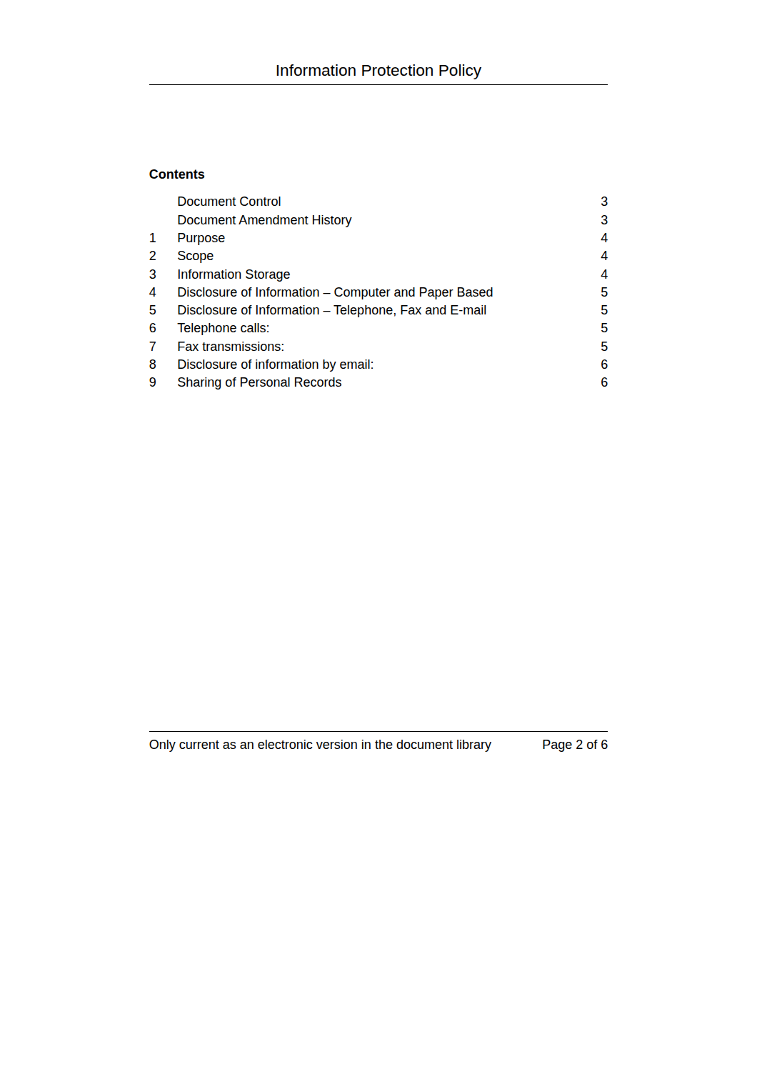Information Protection Policy
Contents
| | Document Control | 3 |
| | Document Amendment History | 3 |
| 1 | Purpose | 4 |
| 2 | Scope | 4 |
| 3 | Information Storage | 4 |
| 4 | Disclosure of Information – Computer and Paper Based | 5 |
| 5 | Disclosure of Information – Telephone, Fax and E-mail | 5 |
| 6 | Telephone calls: | 5 |
| 7 | Fax transmissions: | 5 |
| 8 | Disclosure of information by email: | 6 |
| 9 | Sharing of Personal Records | 6 |
Only current as an electronic version in the document library
Page 2 of 6